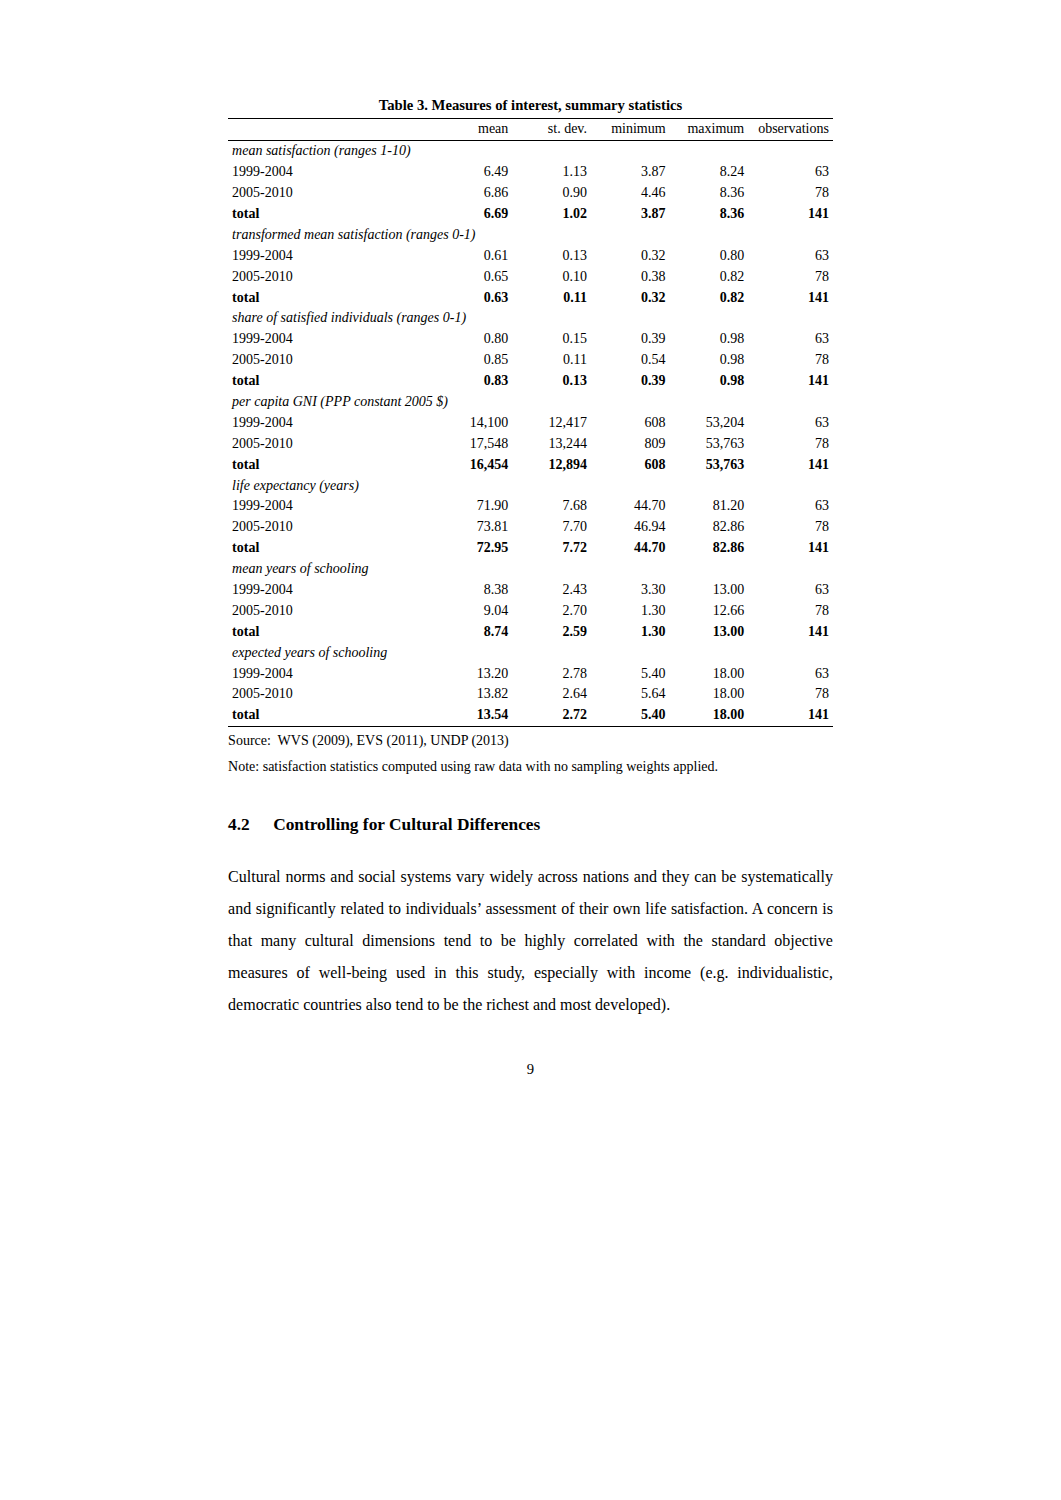Table 3. Measures of interest, summary statistics
| | mean | st. dev. | minimum | maximum | observations |
| --- | --- | --- | --- | --- | --- |
| mean satisfaction (ranges 1-10) |
| 1999-2004 | 6.49 | 1.13 | 3.87 | 8.24 | 63 |
| 2005-2010 | 6.86 | 0.90 | 4.46 | 8.36 | 78 |
| total | 6.69 | 1.02 | 3.87 | 8.36 | 141 |
| transformed mean satisfaction (ranges 0-1) |
| 1999-2004 | 0.61 | 0.13 | 0.32 | 0.80 | 63 |
| 2005-2010 | 0.65 | 0.10 | 0.38 | 0.82 | 78 |
| total | 0.63 | 0.11 | 0.32 | 0.82 | 141 |
| share of satisfied individuals (ranges 0-1) |
| 1999-2004 | 0.80 | 0.15 | 0.39 | 0.98 | 63 |
| 2005-2010 | 0.85 | 0.11 | 0.54 | 0.98 | 78 |
| total | 0.83 | 0.13 | 0.39 | 0.98 | 141 |
| per capita GNI (PPP constant 2005 $) |
| 1999-2004 | 14,100 | 12,417 | 608 | 53,204 | 63 |
| 2005-2010 | 17,548 | 13,244 | 809 | 53,763 | 78 |
| total | 16,454 | 12,894 | 608 | 53,763 | 141 |
| life expectancy (years) |
| 1999-2004 | 71.90 | 7.68 | 44.70 | 81.20 | 63 |
| 2005-2010 | 73.81 | 7.70 | 46.94 | 82.86 | 78 |
| total | 72.95 | 7.72 | 44.70 | 82.86 | 141 |
| mean years of schooling |
| 1999-2004 | 8.38 | 2.43 | 3.30 | 13.00 | 63 |
| 2005-2010 | 9.04 | 2.70 | 1.30 | 12.66 | 78 |
| total | 8.74 | 2.59 | 1.30 | 13.00 | 141 |
| expected years of schooling |
| 1999-2004 | 13.20 | 2.78 | 5.40 | 18.00 | 63 |
| 2005-2010 | 13.82 | 2.64 | 5.64 | 18.00 | 78 |
| total | 13.54 | 2.72 | 5.40 | 18.00 | 141 |
Source: WVS (2009), EVS (2011), UNDP (2013)
Note: satisfaction statistics computed using raw data with no sampling weights applied.
4.2 Controlling for Cultural Differences
Cultural norms and social systems vary widely across nations and they can be systematically and significantly related to individuals’ assessment of their own life satisfaction. A concern is that many cultural dimensions tend to be highly correlated with the standard objective measures of well-being used in this study, especially with income (e.g. individualistic, democratic countries also tend to be the richest and most developed).
9